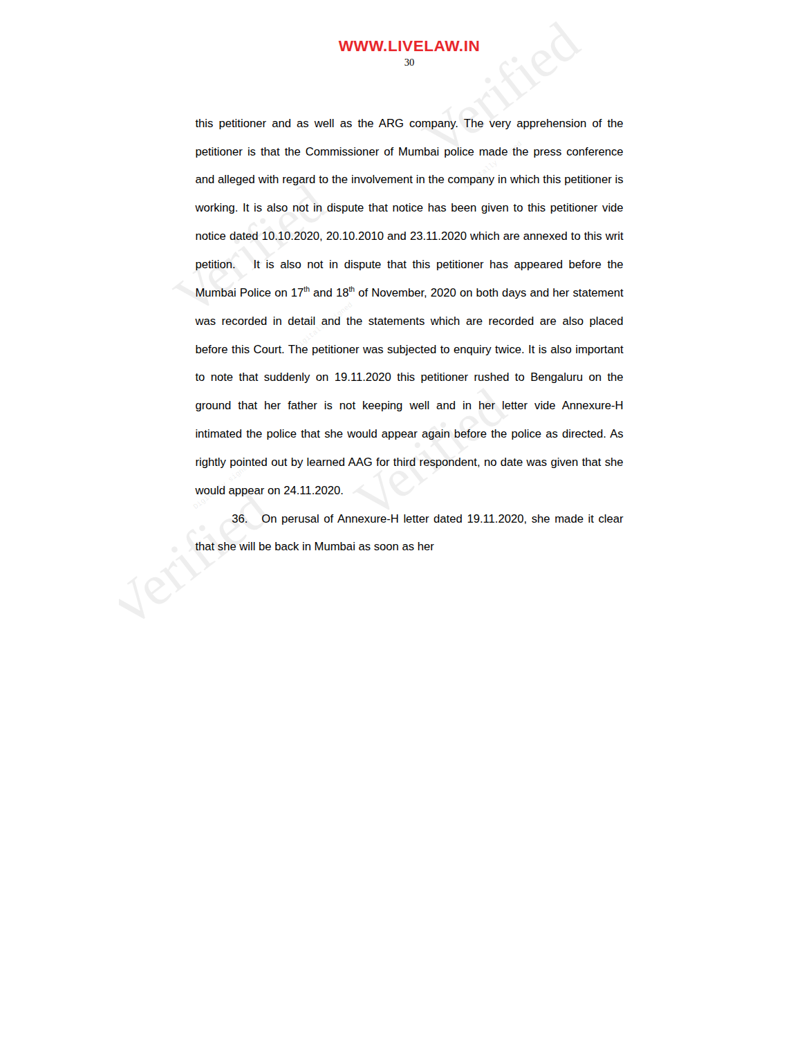Verified
Verified
Verified
Verified
Digitally signed
Digitally signed
Digitally signed
WWW.LIVELAW.IN
30
this petitioner and as well as the ARG company. The very apprehension of the petitioner is that the Commissioner of Mumbai police made the press conference and alleged with regard to the involvement in the company in which this petitioner is working. It is also not in dispute that notice has been given to this petitioner vide notice dated 10.10.2020, 20.10.2010 and 23.11.2020 which are annexed to this writ petition. It is also not in dispute that this petitioner has appeared before the Mumbai Police on 17th and 18th of November, 2020 on both days and her statement was recorded in detail and the statements which are recorded are also placed before this Court. The petitioner was subjected to enquiry twice. It is also important to note that suddenly on 19.11.2020 this petitioner rushed to Bengaluru on the ground that her father is not keeping well and in her letter vide Annexure-H intimated the police that she would appear again before the police as directed. As rightly pointed out by learned AAG for third respondent, no date was given that she would appear on 24.11.2020.
36. On perusal of Annexure-H letter dated 19.11.2020, she made it clear that she will be back in Mumbai as soon as her